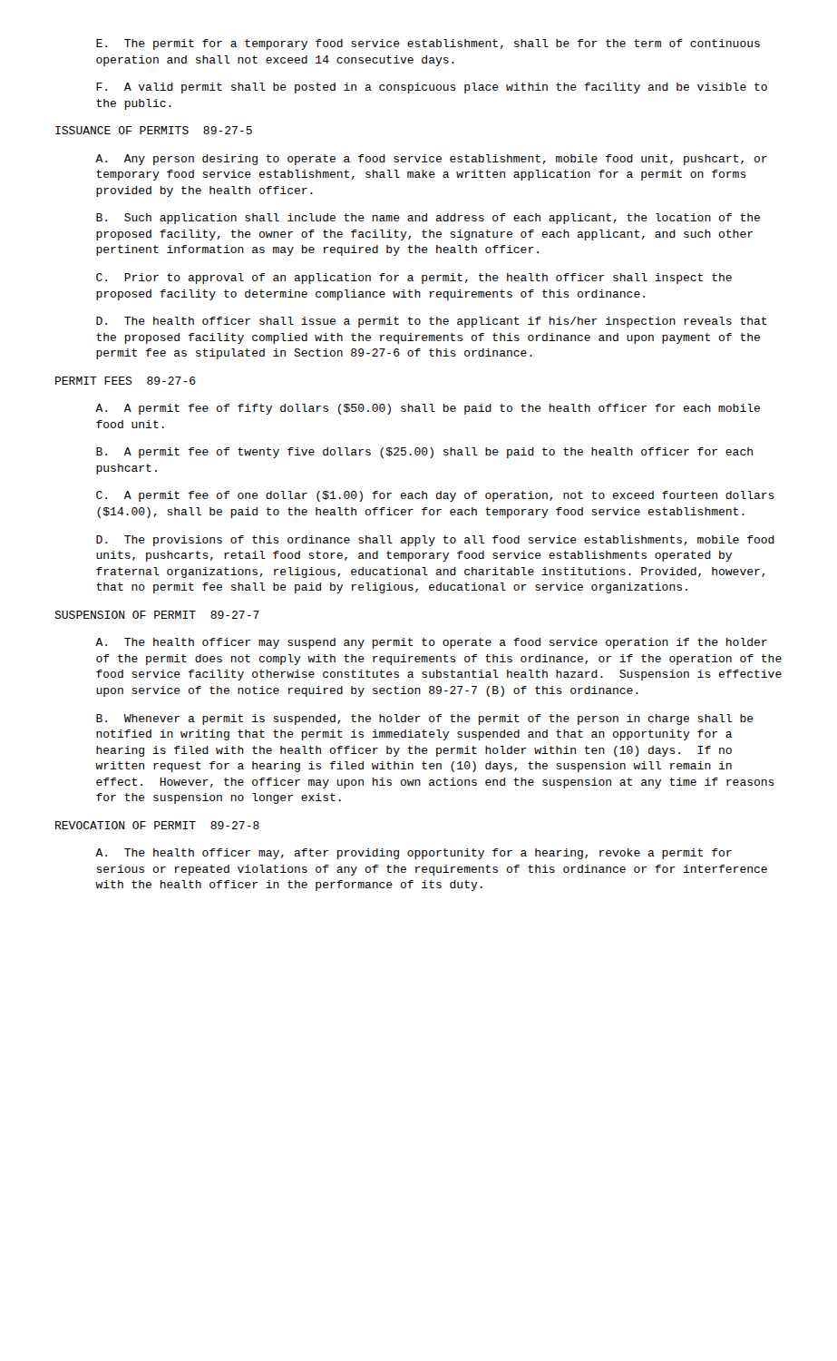E. The permit for a temporary food service establishment, shall be for the term of continuous operation and shall not exceed 14 consecutive days.
F. A valid permit shall be posted in a conspicuous place within the facility and be visible to the public.
ISSUANCE OF PERMITS 89-27-5
A. Any person desiring to operate a food service establishment, mobile food unit, pushcart, or temporary food service establishment, shall make a written application for a permit on forms provided by the health officer.
B. Such application shall include the name and address of each applicant, the location of the proposed facility, the owner of the facility, the signature of each applicant, and such other pertinent information as may be required by the health officer.
C. Prior to approval of an application for a permit, the health officer shall inspect the proposed facility to determine compliance with requirements of this ordinance.
D. The health officer shall issue a permit to the applicant if his/her inspection reveals that the proposed facility complied with the requirements of this ordinance and upon payment of the permit fee as stipulated in Section 89-27-6 of this ordinance.
PERMIT FEES 89-27-6
A. A permit fee of fifty dollars ($50.00) shall be paid to the health officer for each mobile food unit.
B. A permit fee of twenty five dollars ($25.00) shall be paid to the health officer for each pushcart.
C. A permit fee of one dollar ($1.00) for each day of operation, not to exceed fourteen dollars ($14.00), shall be paid to the health officer for each temporary food service establishment.
D. The provisions of this ordinance shall apply to all food service establishments, mobile food units, pushcarts, retail food store, and temporary food service establishments operated by fraternal organizations, religious, educational and charitable institutions. Provided, however, that no permit fee shall be paid by religious, educational or service organizations.
SUSPENSION OF PERMIT 89-27-7
A. The health officer may suspend any permit to operate a food service operation if the holder of the permit does not comply with the requirements of this ordinance, or if the operation of the food service facility otherwise constitutes a substantial health hazard. Suspension is effective upon service of the notice required by section 89-27-7 (B) of this ordinance.
B. Whenever a permit is suspended, the holder of the permit of the person in charge shall be notified in writing that the permit is immediately suspended and that an opportunity for a hearing is filed with the health officer by the permit holder within ten (10) days. If no written request for a hearing is filed within ten (10) days, the suspension will remain in effect. However, the officer may upon his own actions end the suspension at any time if reasons for the suspension no longer exist.
REVOCATION OF PERMIT 89-27-8
A. The health officer may, after providing opportunity for a hearing, revoke a permit for serious or repeated violations of any of the requirements of this ordinance or for interference with the health officer in the performance of its duty.